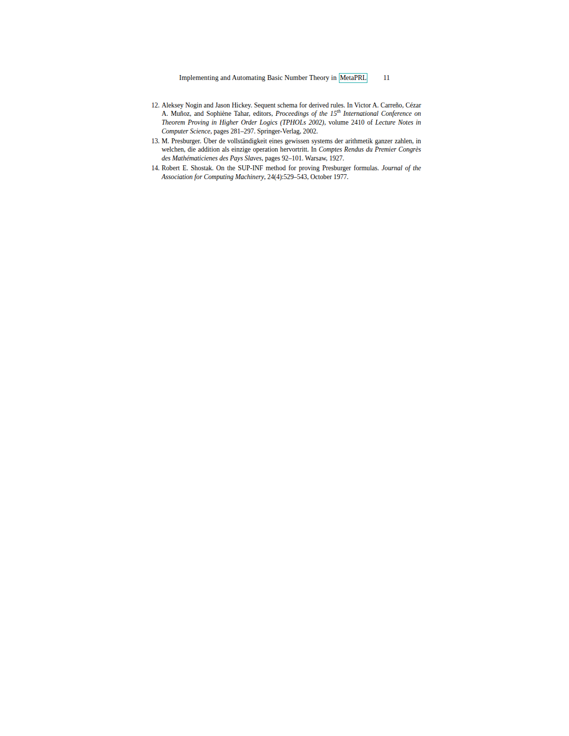Implementing and Automating Basic Number Theory in MetaPRL 11
Aleksey Nogin and Jason Hickey. Sequent schema for derived rules. In Victor A. Carreño, Cézar A. Muñoz, and Sophiène Tahar, editors, Proceedings of the 15th International Conference on Theorem Proving in Higher Order Logics (TPHOLs 2002), volume 2410 of Lecture Notes in Computer Science, pages 281–297. Springer-Verlag, 2002.
M. Presburger. Über de vollständigkeit eines gewissen systems der arithmetik ganzer zahlen, in welchen, die addition als einzige operation hervortritt. In Comptes Rendus du Premier Congrès des Mathématicienes des Pays Slaves, pages 92–101. Warsaw, 1927.
Robert E. Shostak. On the SUP-INF method for proving Presburger formulas. Journal of the Association for Computing Machinery, 24(4):529–543, October 1977.